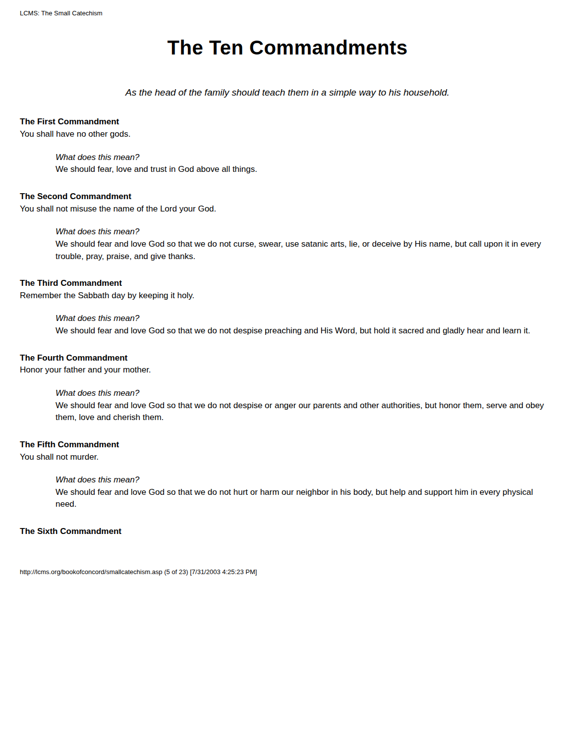LCMS: The Small Catechism
The Ten Commandments
As the head of the family should teach them in a simple way to his household.
The First Commandment
You shall have no other gods.
What does this mean?
We should fear, love and trust in God above all things.
The Second Commandment
You shall not misuse the name of the Lord your God.
What does this mean?
We should fear and love God so that we do not curse, swear, use satanic arts, lie, or deceive by His name, but call upon it in every trouble, pray, praise, and give thanks.
The Third Commandment
Remember the Sabbath day by keeping it holy.
What does this mean?
We should fear and love God so that we do not despise preaching and His Word, but hold it sacred and gladly hear and learn it.
The Fourth Commandment
Honor your father and your mother.
What does this mean?
We should fear and love God so that we do not despise or anger our parents and other authorities, but honor them, serve and obey them, love and cherish them.
The Fifth Commandment
You shall not murder.
What does this mean?
We should fear and love God so that we do not hurt or harm our neighbor in his body, but help and support him in every physical need.
The Sixth Commandment
http://lcms.org/bookofconcord/smallcatechism.asp (5 of 23) [7/31/2003 4:25:23 PM]